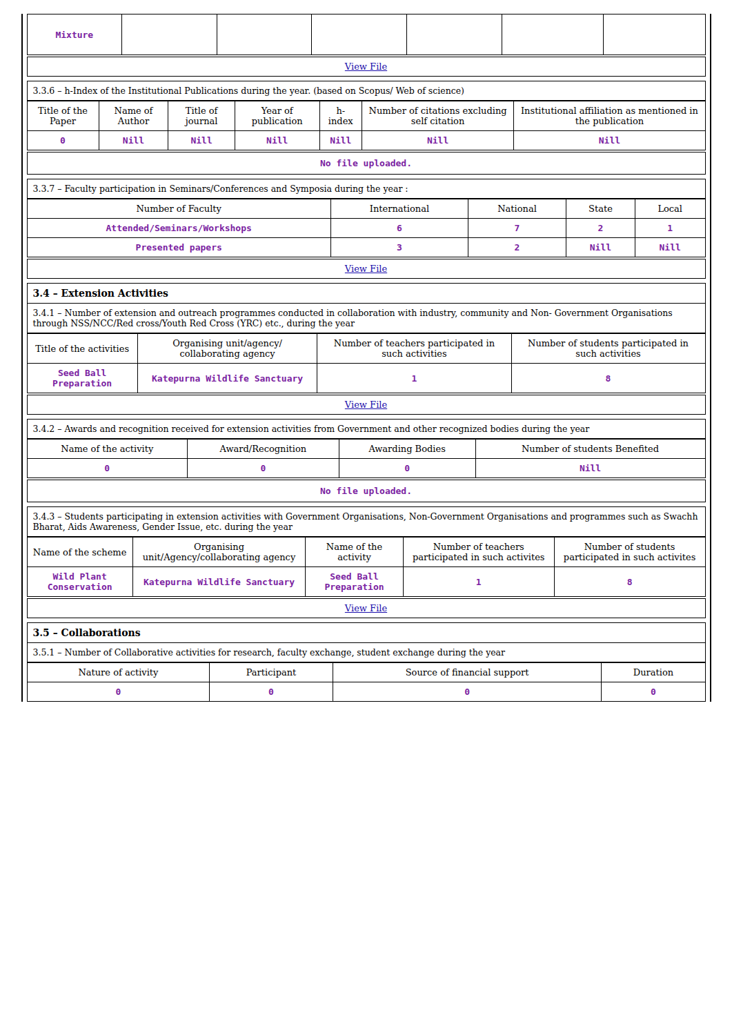| Mixture | | | | | | |
View File
3.3.6 – h-Index of the Institutional Publications during the year. (based on Scopus/ Web of science)
| Title of the Paper | Name of Author | Title of journal | Year of publication | h-index | Number of citations excluding self citation | Institutional affiliation as mentioned in the publication |
| 0 | Nill | Nill | Nill | Nill | Nill | Nill |
No file uploaded.
3.3.7 – Faculty participation in Seminars/Conferences and Symposia during the year :
| Number of Faculty | International | National | State | Local |
| Attended/Seminars/Workshops | 6 | 7 | 2 | 1 |
| Presented papers | 3 | 2 | Nill | Nill |
View File
3.4 – Extension Activities
3.4.1 – Number of extension and outreach programmes conducted in collaboration with industry, community and Non- Government Organisations through NSS/NCC/Red cross/Youth Red Cross (YRC) etc., during the year
| Title of the activities | Organising unit/agency/ collaborating agency | Number of teachers participated in such activities | Number of students participated in such activities |
| Seed Ball Preparation | Katepurna Wildlife Sanctuary | 1 | 8 |
View File
3.4.2 – Awards and recognition received for extension activities from Government and other recognized bodies during the year
| Name of the activity | Award/Recognition | Awarding Bodies | Number of students Benefited |
| 0 | 0 | 0 | Nill |
No file uploaded.
3.4.3 – Students participating in extension activities with Government Organisations, Non-Government Organisations and programmes such as Swachh Bharat, Aids Awareness, Gender Issue, etc. during the year
| Name of the scheme | Organising unit/Agency/collaborating agency | Name of the activity | Number of teachers participated in such activites | Number of students participated in such activites |
| Wild Plant Conservation | Katepurna Wildlife Sanctuary | Seed Ball Preparation | 1 | 8 |
View File
3.5 – Collaborations
3.5.1 – Number of Collaborative activities for research, faculty exchange, student exchange during the year
| Nature of activity | Participant | Source of financial support | Duration |
| 0 | 0 | 0 | 0 |